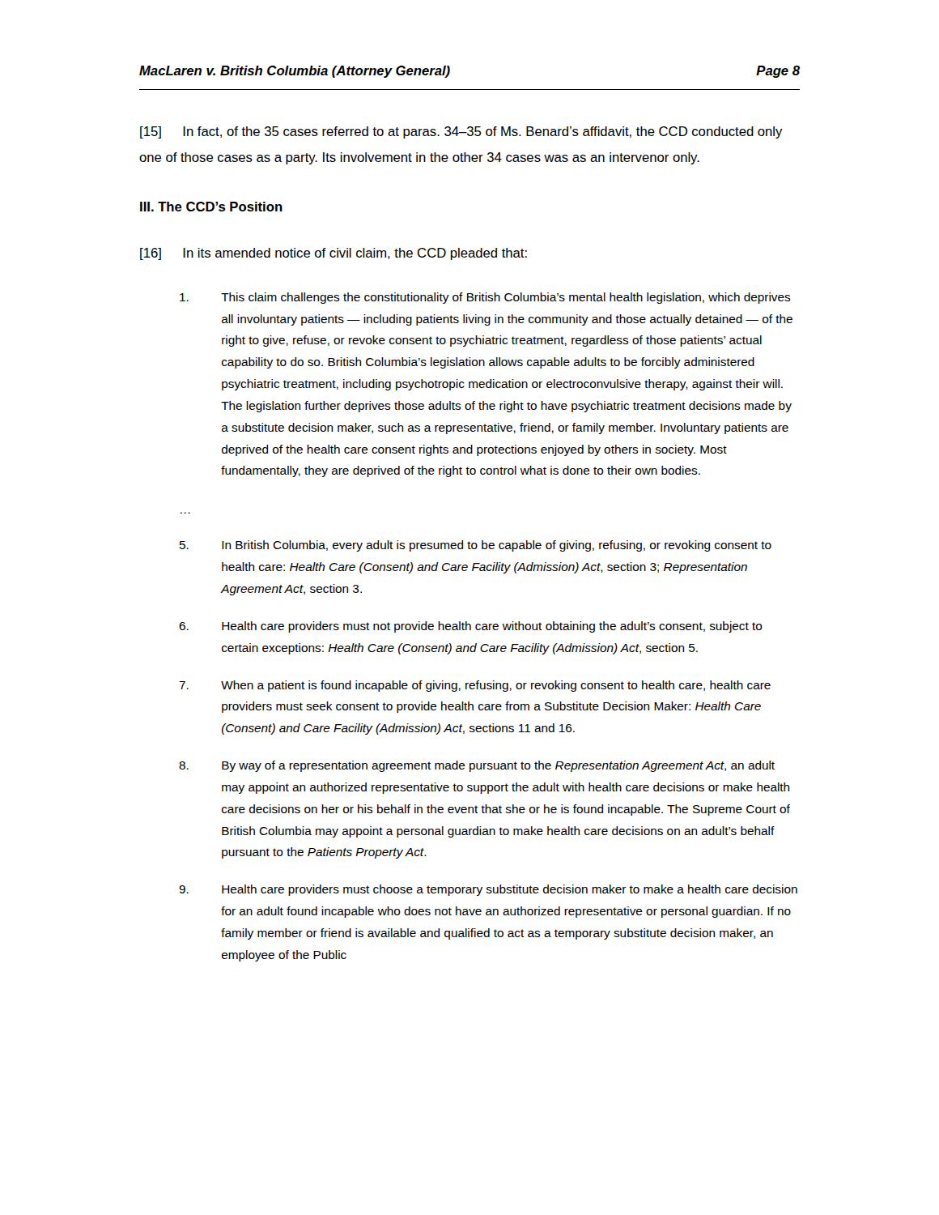MacLaren v. British Columbia (Attorney General) Page 8
[15] In fact, of the 35 cases referred to at paras. 34–35 of Ms. Benard’s affidavit, the CCD conducted only one of those cases as a party. Its involvement in the other 34 cases was as an intervenor only.
III. The CCD’s Position
[16] In its amended notice of civil claim, the CCD pleaded that:
1. This claim challenges the constitutionality of British Columbia’s mental health legislation, which deprives all involuntary patients — including patients living in the community and those actually detained — of the right to give, refuse, or revoke consent to psychiatric treatment, regardless of those patients’ actual capability to do so. British Columbia’s legislation allows capable adults to be forcibly administered psychiatric treatment, including psychotropic medication or electroconvulsive therapy, against their will. The legislation further deprives those adults of the right to have psychiatric treatment decisions made by a substitute decision maker, such as a representative, friend, or family member. Involuntary patients are deprived of the health care consent rights and protections enjoyed by others in society. Most fundamentally, they are deprived of the right to control what is done to their own bodies.
…
5. In British Columbia, every adult is presumed to be capable of giving, refusing, or revoking consent to health care: Health Care (Consent) and Care Facility (Admission) Act, section 3; Representation Agreement Act, section 3.
6. Health care providers must not provide health care without obtaining the adult’s consent, subject to certain exceptions: Health Care (Consent) and Care Facility (Admission) Act, section 5.
7. When a patient is found incapable of giving, refusing, or revoking consent to health care, health care providers must seek consent to provide health care from a Substitute Decision Maker: Health Care (Consent) and Care Facility (Admission) Act, sections 11 and 16.
8. By way of a representation agreement made pursuant to the Representation Agreement Act, an adult may appoint an authorized representative to support the adult with health care decisions or make health care decisions on her or his behalf in the event that she or he is found incapable. The Supreme Court of British Columbia may appoint a personal guardian to make health care decisions on an adult’s behalf pursuant to the Patients Property Act.
9. Health care providers must choose a temporary substitute decision maker to make a health care decision for an adult found incapable who does not have an authorized representative or personal guardian. If no family member or friend is available and qualified to act as a temporary substitute decision maker, an employee of the Public